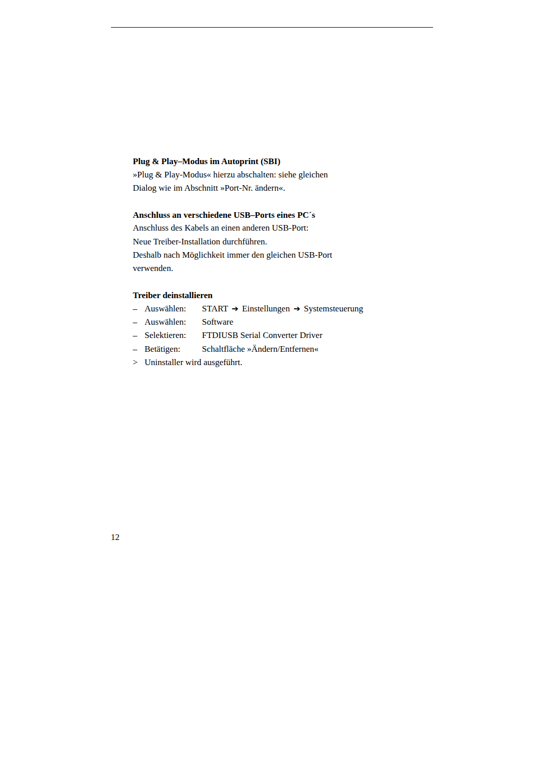Plug & Play–Modus im Autoprint (SBI)
»Plug & Play-Modus« hierzu abschalten: siehe gleichen
Dialog wie im Abschnitt »Port-Nr. ändern«.
Anschluss an verschiedene USB–Ports eines PC´s
Anschluss des Kabels an einen anderen USB-Port:
Neue Treiber-Installation durchführen.
Deshalb nach Möglichkeit immer den gleichen USB-Port
verwenden.
Treiber deinstallieren
–Auswählen: START ➔ Einstellungen ➔ Systemsteuerung
–Auswählen: Software
–Selektieren: FTDIUSB Serial Converter Driver
–Betätigen: Schaltfläche »Ändern/Entfernen«
>Uninstaller wird ausgeführt.
12